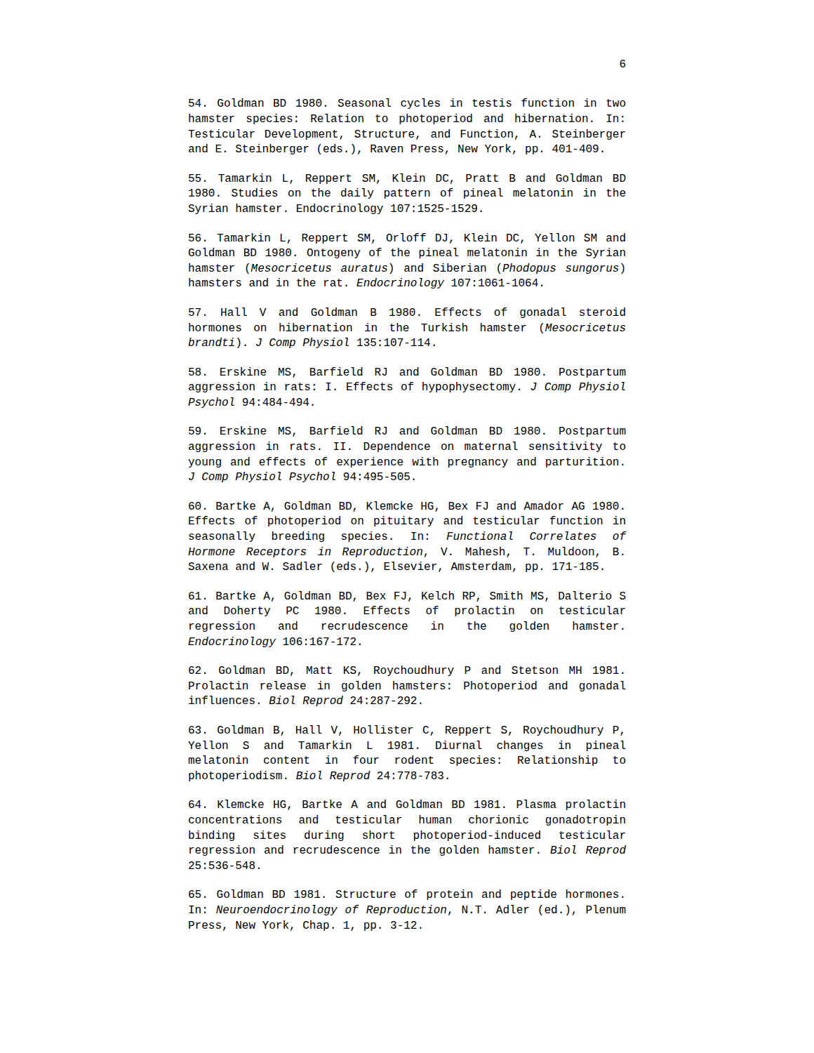6
54. Goldman BD 1980. Seasonal cycles in testis function in two hamster species: Relation to photoperiod and hibernation. In: Testicular Development, Structure, and Function, A. Steinberger and E. Steinberger (eds.), Raven Press, New York, pp. 401-409.
55. Tamarkin L, Reppert SM, Klein DC, Pratt B and Goldman BD 1980. Studies on the daily pattern of pineal melatonin in the Syrian hamster. Endocrinology 107:1525-1529.
56. Tamarkin L, Reppert SM, Orloff DJ, Klein DC, Yellon SM and Goldman BD 1980. Ontogeny of the pineal melatonin in the Syrian hamster (Mesocricetus auratus) and Siberian (Phodopus sungorus) hamsters and in the rat. Endocrinology 107:1061-1064.
57. Hall V and Goldman B 1980. Effects of gonadal steroid hormones on hibernation in the Turkish hamster (Mesocricetus brandti). J Comp Physiol 135:107-114.
58. Erskine MS, Barfield RJ and Goldman BD 1980. Postpartum aggression in rats: I. Effects of hypophysectomy. J Comp Physiol Psychol 94:484-494.
59. Erskine MS, Barfield RJ and Goldman BD 1980. Postpartum aggression in rats. II. Dependence on maternal sensitivity to young and effects of experience with pregnancy and parturition. J Comp Physiol Psychol 94:495-505.
60. Bartke A, Goldman BD, Klemcke HG, Bex FJ and Amador AG 1980. Effects of photoperiod on pituitary and testicular function in seasonally breeding species. In: Functional Correlates of Hormone Receptors in Reproduction, V. Mahesh, T. Muldoon, B. Saxena and W. Sadler (eds.), Elsevier, Amsterdam, pp. 171-185.
61. Bartke A, Goldman BD, Bex FJ, Kelch RP, Smith MS, Dalterio S and Doherty PC 1980. Effects of prolactin on testicular regression and recrudescence in the golden hamster. Endocrinology 106:167-172.
62. Goldman BD, Matt KS, Roychoudhury P and Stetson MH 1981. Prolactin release in golden hamsters: Photoperiod and gonadal influences. Biol Reprod 24:287-292.
63. Goldman B, Hall V, Hollister C, Reppert S, Roychoudhury P, Yellon S and Tamarkin L 1981. Diurnal changes in pineal melatonin content in four rodent species: Relationship to photoperiodism. Biol Reprod 24:778-783.
64. Klemcke HG, Bartke A and Goldman BD 1981. Plasma prolactin concentrations and testicular human chorionic gonadotropin binding sites during short photoperiod-induced testicular regression and recrudescence in the golden hamster. Biol Reprod 25:536-548.
65. Goldman BD 1981. Structure of protein and peptide hormones. In: Neuroendocrinology of Reproduction, N.T. Adler (ed.), Plenum Press, New York, Chap. 1, pp. 3-12.